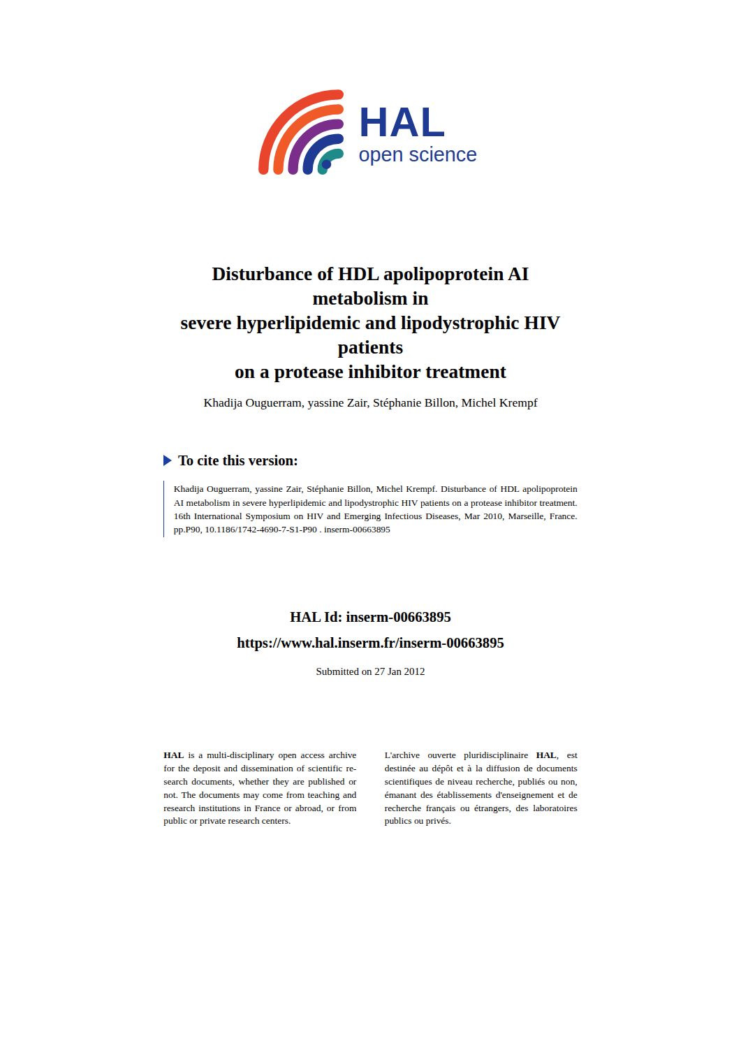HAL open science
Disturbance of HDL apolipoprotein AI metabolism in
severe hyperlipidemic and lipodystrophic HIV patients
on a protease inhibitor treatment
Khadija Ouguerram, yassine Zair, Stéphanie Billon, Michel Krempf
To cite this version:
Khadija Ouguerram, yassine Zair, Stéphanie Billon, Michel Krempf. Disturbance of HDL apolipoprotein AI metabolism in severe hyperlipidemic and lipodystrophic HIV patients on a protease inhibitor treatment. 16th International Symposium on HIV and Emerging Infectious Diseases, Mar 2010, Marseille, France. pp.P90, 10.1186/1742-4690-7-S1-P90 . inserm-00663895
HAL Id: inserm-00663895
https://www.hal.inserm.fr/inserm-00663895
Submitted on 27 Jan 2012
HAL is a multi-disciplinary open access archive for the deposit and dissemination of scientific research documents, whether they are published or not. The documents may come from teaching and research institutions in France or abroad, or from public or private research centers.
L'archive ouverte pluridisciplinaire HAL, est destinée au dépôt et à la diffusion de documents scientifiques de niveau recherche, publiés ou non, émanant des établissements d'enseignement et de recherche français ou étrangers, des laboratoires publics ou privés.